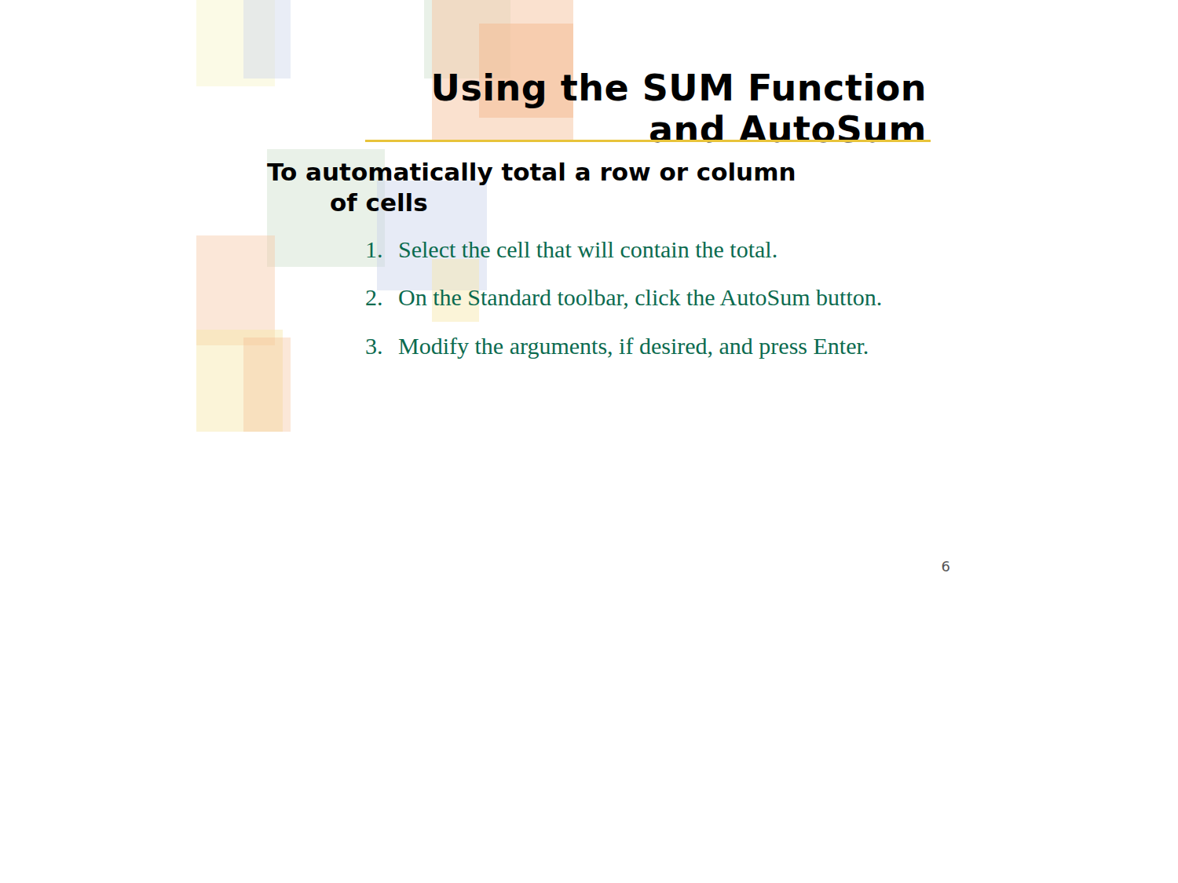Using the SUM Function
and AutoSum
To automatically total a row or column of cells
Select the cell that will contain the total.
On the Standard toolbar, click the AutoSum button.
Modify the arguments, if desired, and press Enter.
6